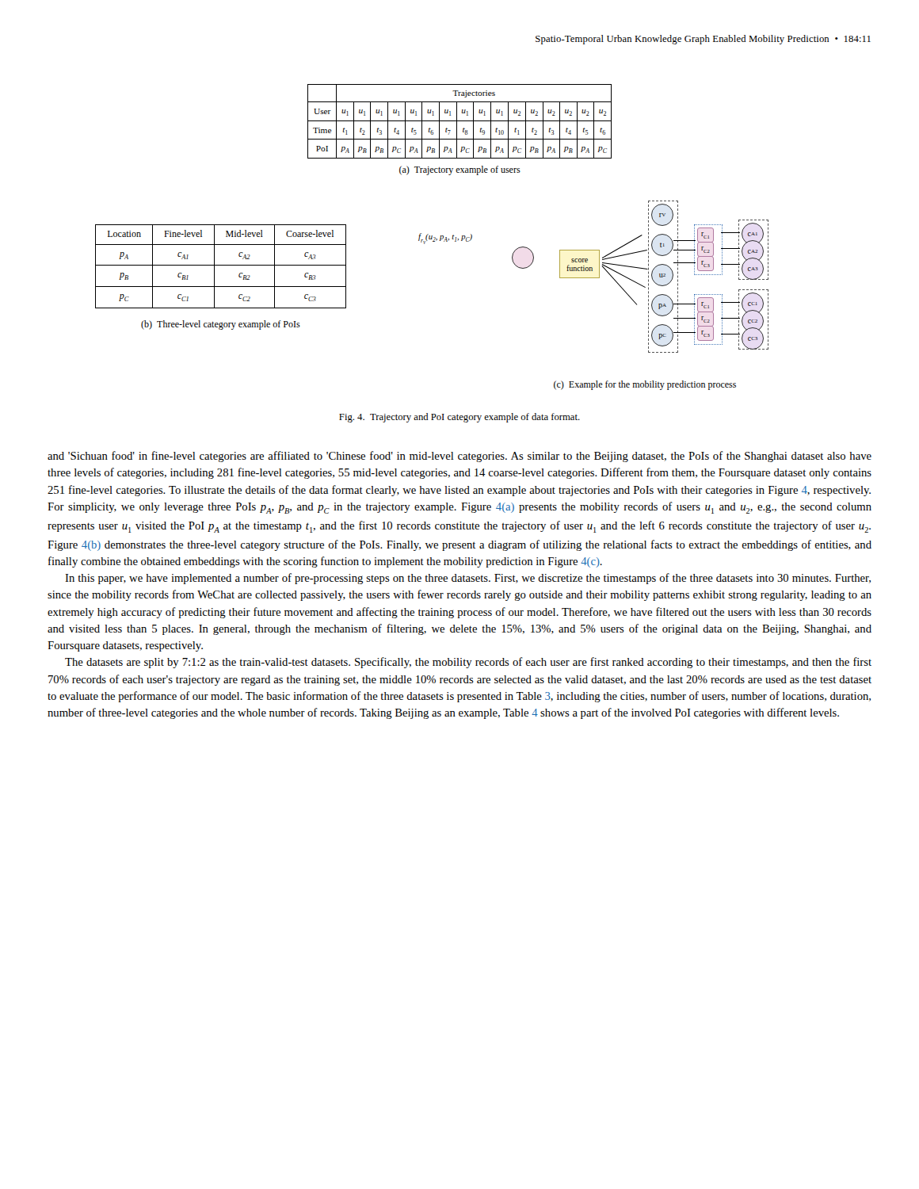Spatio-Temporal Urban Knowledge Graph Enabled Mobility Prediction • 184:11
| | Trajectories |
| User | u 1 | u 1 | u 1 | u 1 | u 1 | u 1 | u 1 | u 1 | u 1 | u 1 | u 2 | u 2 | u 2 | u 2 | u 2 | u 2 |
| Time | t 1 | t 2 | t 3 | t 4 | t 5 | t 6 | t 7 | t 8 | t 9 | t 10 | t 1 | t 2 | t 3 | t 4 | t 5 | t 6 |
| PoI | p A | p B | p B | p C | p A | p B | p A | p C | p B | p A | p C | p B | p A | p B | p A | p C |
(a) Trajectory example of users
| Location | Fine-level | Mid-level | Coarse-level |
| p A | c A1 | c A2 | c A3 |
| p B | c B1 | c B2 | c B3 |
| p C | c C1 | c C2 | c C3 |
(b) Three-level category example of PoIs
frV(u2, pA, t1, pC)
score
function
rV
t1
u2
pA
pC
rC1
rC2
rC3
rC1
rC2
rC3
cA1
cA2
cA3
cC1
cC2
cC3
(c) Example for the mobility prediction process
Fig. 4. Trajectory and PoI category example of data format.
and 'Sichuan food' in fine-level categories are affiliated to 'Chinese food' in mid-level categories. As similar to the Beijing dataset, the PoIs of the Shanghai dataset also have three levels of categories, including 281 fine-level categories, 55 mid-level categories, and 14 coarse-level categories. Different from them, the Foursquare dataset only contains 251 fine-level categories. To illustrate the details of the data format clearly, we have listed an example about trajectories and PoIs with their categories in Figure 4, respectively. For simplicity, we only leverage three PoIs pA, pB, and pC in the trajectory example. Figure 4(a) presents the mobility records of users u1 and u2, e.g., the second column represents user u1 visited the PoI pA at the timestamp t1, and the first 10 records constitute the trajectory of user u1 and the left 6 records constitute the trajectory of user u2. Figure 4(b) demonstrates the three-level category structure of the PoIs. Finally, we present a diagram of utilizing the relational facts to extract the embeddings of entities, and finally combine the obtained embeddings with the scoring function to implement the mobility prediction in Figure 4(c).
In this paper, we have implemented a number of pre-processing steps on the three datasets. First, we discretize the timestamps of the three datasets into 30 minutes. Further, since the mobility records from WeChat are collected passively, the users with fewer records rarely go outside and their mobility patterns exhibit strong regularity, leading to an extremely high accuracy of predicting their future movement and affecting the training process of our model. Therefore, we have filtered out the users with less than 30 records and visited less than 5 places. In general, through the mechanism of filtering, we delete the 15%, 13%, and 5% users of the original data on the Beijing, Shanghai, and Foursquare datasets, respectively.
The datasets are split by 7:1:2 as the train-valid-test datasets. Specifically, the mobility records of each user are first ranked according to their timestamps, and then the first 70% records of each user's trajectory are regard as the training set, the middle 10% records are selected as the valid dataset, and the last 20% records are used as the test dataset to evaluate the performance of our model. The basic information of the three datasets is presented in Table 3, including the cities, number of users, number of locations, duration, number of three-level categories and the whole number of records. Taking Beijing as an example, Table 4 shows a part of the involved PoI categories with different levels.